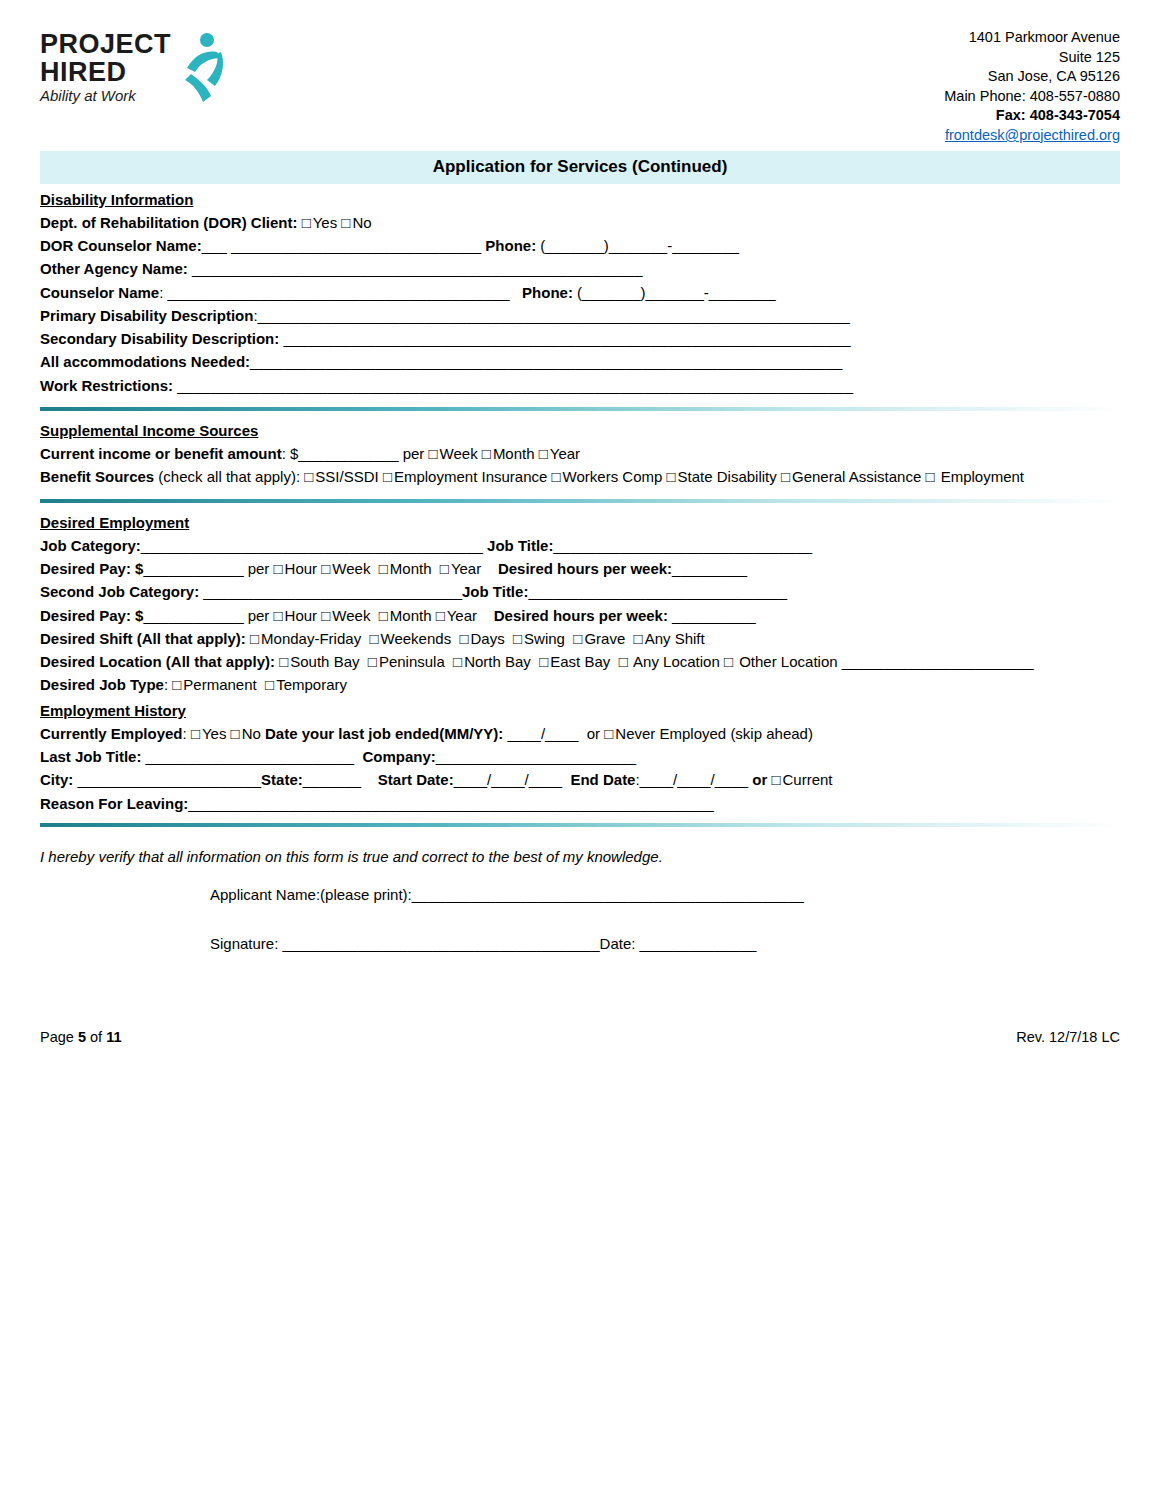PROJECT HIRED Ability at Work
1401 Parkmoor Avenue
Suite 125
San Jose, CA 95126
Main Phone: 408-557-0880
Fax: 408-343-7054
frontdesk@projecthired.org
Application for Services (Continued)
Disability Information
Dept. of Rehabilitation (DOR) Client: Yes No
DOR Counselor Name:___ ______________________________ Phone: (_______)_______-________
Other Agency Name: ______________________________________________________
Counselor Name: _________________________________________ Phone: (_______)_______-________
Primary Disability Description:_______________________________________________________________________
Secondary Disability Description: ____________________________________________________________________
All accommodations Needed:_______________________________________________________________________
Work Restrictions: _________________________________________________________________________________
Supplemental Income Sources
Current income or benefit amount: $____________ per Week Month Year
Benefit Sources (check all that apply): SSI/SSDI Employment Insurance Workers Comp State Disability General Assistance Employment
Desired Employment
Job Category:_________________________________________ Job Title:_______________________________
Desired Pay: $____________ per Hour Week Month Year Desired hours per week:_________
Second Job Category: _______________________________Job Title:_______________________________
Desired Pay: $____________ per Hour Week Month Year Desired hours per week: __________
Desired Shift (All that apply): Monday-Friday Weekends Days Swing Grave Any Shift
Desired Location (All that apply): South Bay Peninsula North Bay East Bay Any Location Other Location _______________________
Desired Job Type: Permanent Temporary
Employment History
Currently Employed: Yes No Date your last job ended(MM/YY): ____/____ or Never Employed (skip ahead)
Last Job Title: _________________________ Company:________________________
City: ______________________State:_______ Start Date:____/____/____ End Date:____/____/____ or Current
Reason For Leaving:_______________________________________________________________
I hereby verify that all information on this form is true and correct to the best of my knowledge.
Applicant Name:(please print):_______________________________________________
Signature: ______________________________________Date: ______________
Page 5 of 11
Rev. 12/7/18 LC